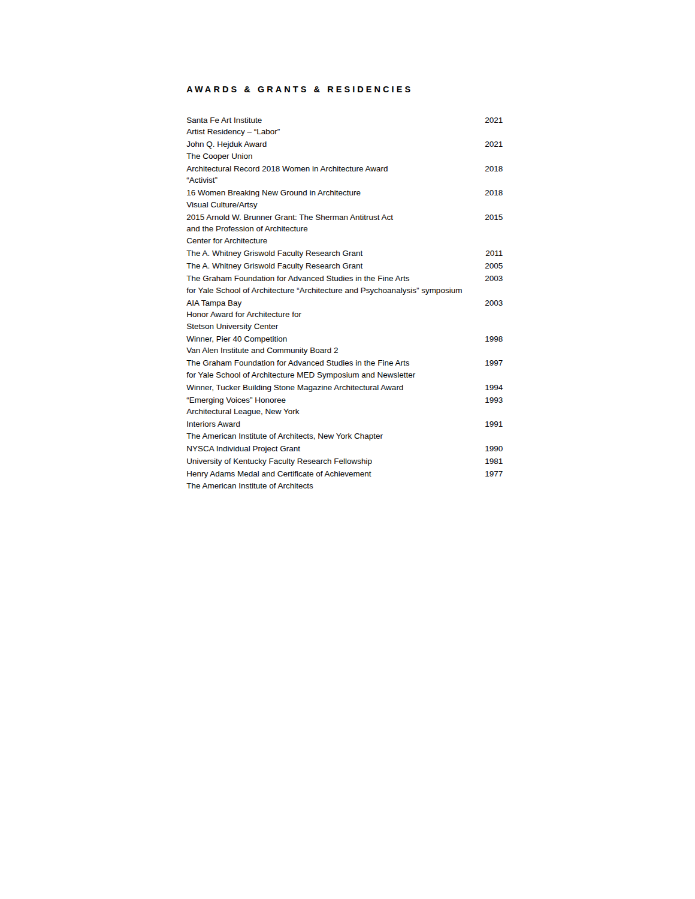Awards & Grants & Residencies
| Santa Fe Art Institute Artist Residency – “Labor” | 2021 |
| John Q. Hejduk Award The Cooper Union | 2021 |
| Architectural Record 2018 Women in Architecture Award “Activist” | 2018 |
| 16 Women Breaking New Ground in Architecture Visual Culture/Artsy | 2018 |
| 2015 Arnold W. Brunner Grant: The Sherman Antitrust Act and the Profession of Architecture Center for Architecture | 2015 |
| The A. Whitney Griswold Faculty Research Grant | 2011 |
| The A. Whitney Griswold Faculty Research Grant | 2005 |
| The Graham Foundation for Advanced Studies in the Fine Arts for Yale School of Architecture “Architecture and Psychoanalysis” symposium | 2003 |
| AIA Tampa Bay Honor Award for Architecture for Stetson University Center | 2003 |
| Winner, Pier 40 Competition Van Alen Institute and Community Board 2 | 1998 |
| The Graham Foundation for Advanced Studies in the Fine Arts for Yale School of Architecture MED Symposium and Newsletter | 1997 |
| Winner, Tucker Building Stone Magazine Architectural Award | 1994 |
| “Emerging Voices” Honoree Architectural League, New York | 1993 |
| Interiors Award The American Institute of Architects, New York Chapter | 1991 |
| NYSCA Individual Project Grant | 1990 |
| University of Kentucky Faculty Research Fellowship | 1981 |
| Henry Adams Medal and Certificate of Achievement The American Institute of Architects | 1977 |